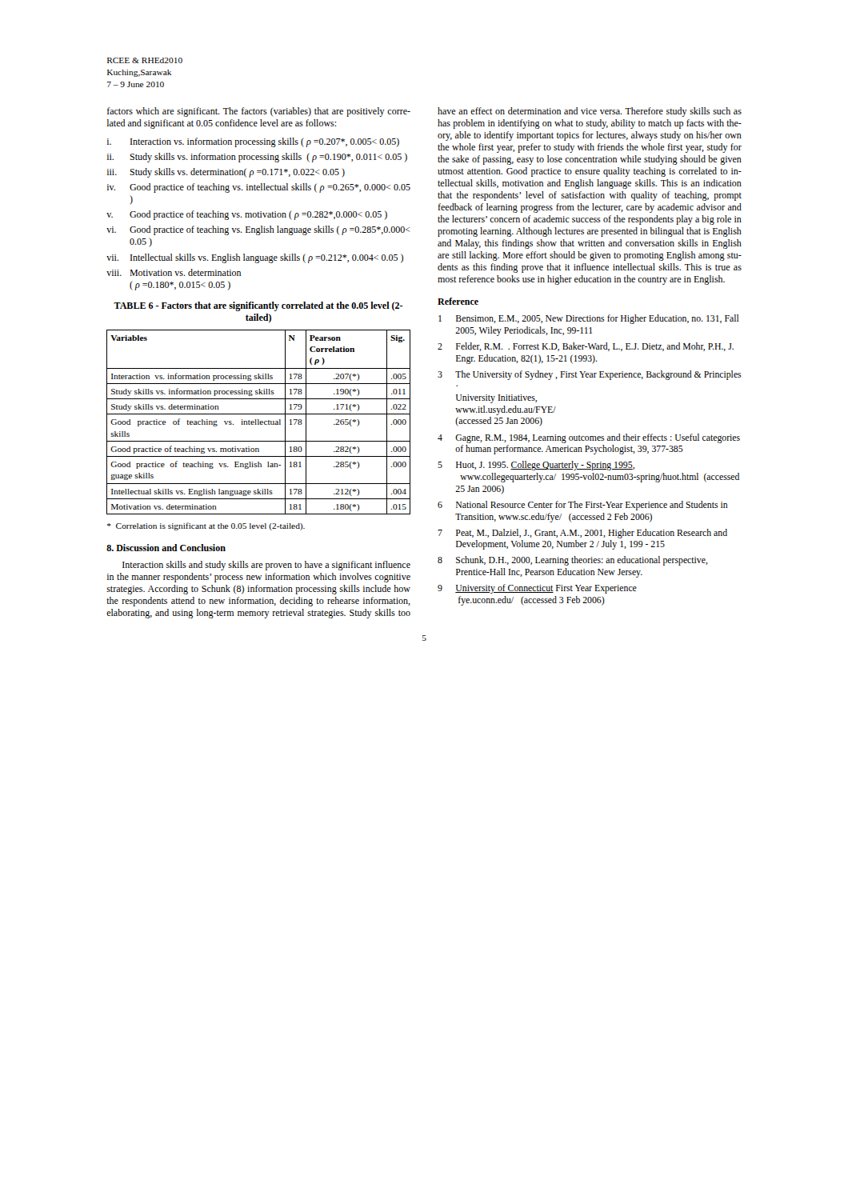RCEE & RHEd2010
Kuching,Sarawak
7 – 9 June 2010
factors which are significant. The factors (variables) that are positively correlated and significant at 0.05 confidence level are as follows:
i. Interaction vs. information processing skills ( ρ =0.207*, 0.005< 0.05)
ii. Study skills vs. information processing skills ( ρ =0.190*, 0.011< 0.05 )
iii. Study skills vs. determination( ρ =0.171*, 0.022< 0.05 )
iv. Good practice of teaching vs. intellectual skills ( ρ =0.265*, 0.000< 0.05 )
v. Good practice of teaching vs. motivation ( ρ =0.282*,0.000< 0.05 )
vi. Good practice of teaching vs. English language skills ( ρ =0.285*,0.000< 0.05 )
vii. Intellectual skills vs. English language skills ( ρ =0.212*, 0.004< 0.05 )
viii. Motivation vs. determination
( ρ =0.180*, 0.015< 0.05 )
TABLE 6 - Factors that are significantly correlated at the 0.05 level (2-tailed)
| Variables | N | Pearson Correlation ( ρ ) | Sig. |
| --- | --- | --- | --- |
| Interaction vs. information processing skills | 178 | .207(*) | .005 |
| Study skills vs. information processing skills | 178 | .190(*) | .011 |
| Study skills vs. determination | 179 | .171(*) | .022 |
| Good practice of teaching vs. intellectual skills | 178 | .265(*) | .000 |
| Good practice of teaching vs. motivation | 180 | .282(*) | .000 |
| Good practice of teaching vs. English language skills | 181 | .285(*) | .000 |
| Intellectual skills vs. English language skills | 178 | .212(*) | .004 |
| Motivation vs. determination | 181 | .180(*) | .015 |
* Correlation is significant at the 0.05 level (2-tailed).
8. Discussion and Conclusion
Interaction skills and study skills are proven to have a significant influence in the manner respondents’ process new information which involves cognitive strategies. According to Schunk (8) information processing skills include how the respondents attend to new information, deciding to rehearse information, elaborating, and using long-term memory retrieval strategies. Study skills too have an effect on determination and vice versa. Therefore study skills such as has problem in identifying on what to study, ability to match up facts with theory, able to identify important topics for lectures, always study on his/her own the whole first year, prefer to study with friends the whole first year, study for the sake of passing, easy to lose concentration while studying should be given utmost attention. Good practice to ensure quality teaching is correlated to intellectual skills, motivation and English language skills. This is an indication that the respondents’ level of satisfaction with quality of teaching, prompt feedback of learning progress from the lecturer, care by academic advisor and the lecturers’ concern of academic success of the respondents play a big role in promoting learning. Although lectures are presented in bilingual that is English and Malay, this findings show that written and conversation skills in English are still lacking. More effort should be given to promoting English among students as this finding prove that it influence intellectual skills. This is true as most reference books use in higher education in the country are in English.
Reference
1 Bensimon, E.M., 2005, New Directions for Higher Education, no. 131, Fall 2005, Wiley Periodicals, Inc, 99-111
2 Felder, R.M. . Forrest K.D, Baker-Ward, L., E.J. Dietz, and Mohr, P.H., J. Engr. Education, 82(1), 15-21 (1993).
3 The University of Sydney , First Year Experience, Background & Principles ·
University Initiatives,
www.itl.usyd.edu.au/FYE/
(accessed 25 Jan 2006)
4 Gagne, R.M., 1984, Learning outcomes and their effects : Useful categories of human performance. American Psychologist, 39, 377-385
5 Huot, J. 1995. College Quarterly - Spring 1995,
www.collegequarterly.ca/ 1995-vol02-num03-spring/huot.html (accessed 25 Jan 2006)
6 National Resource Center for The First-Year Experience and Students in Transition, www.sc.edu/fye/ (accessed 2 Feb 2006)
7 Peat, M., Dalziel, J., Grant, A.M., 2001, Higher Education Research and Development, Volume 20, Number 2 / July 1, 199 - 215
8 Schunk, D.H., 2000, Learning theories: an educational perspective, Prentice-Hall Inc, Pearson Education New Jersey.
9 University of Connecticut First Year Experience
fye.uconn.edu/ (accessed 3 Feb 2006)
5